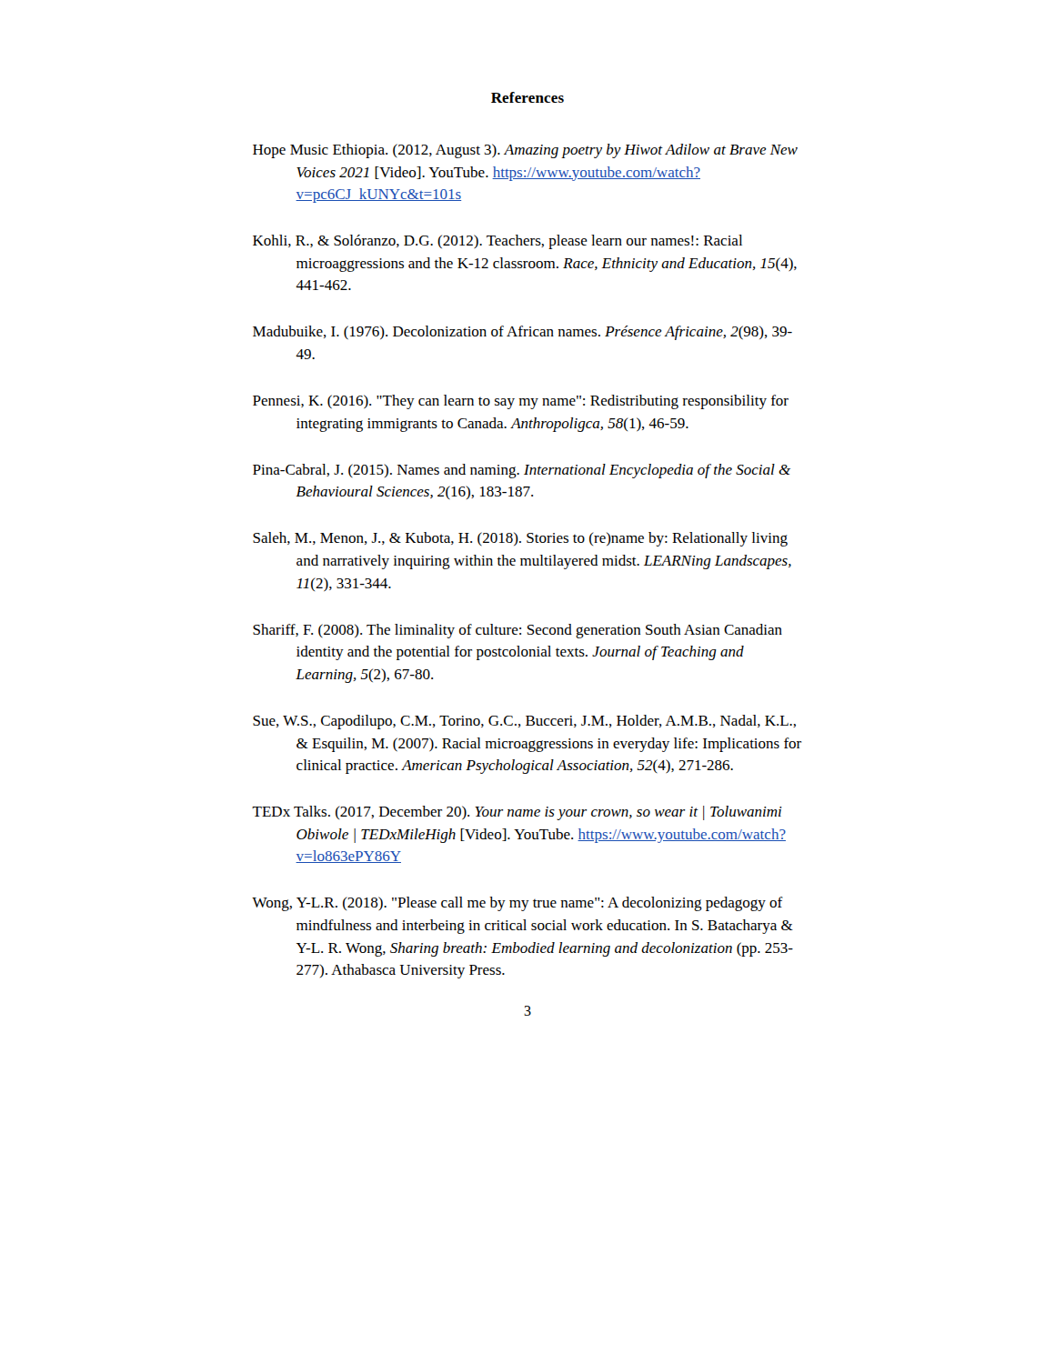References
Hope Music Ethiopia. (2012, August 3). Amazing poetry by Hiwot Adilow at Brave New Voices 2021 [Video]. YouTube. https://www.youtube.com/watch?v=pc6CJ_kUNYc&t=101s
Kohli, R., & Solóranzo, D.G. (2012). Teachers, please learn our names!: Racial microaggressions and the K-12 classroom. Race, Ethnicity and Education, 15(4), 441-462.
Madubuike, I. (1976). Decolonization of African names. Présence Africaine, 2(98), 39-49.
Pennesi, K. (2016). "They can learn to say my name": Redistributing responsibility for integrating immigrants to Canada. Anthropoligca, 58(1), 46-59.
Pina-Cabral, J. (2015). Names and naming. International Encyclopedia of the Social & Behavioural Sciences, 2(16), 183-187.
Saleh, M., Menon, J., & Kubota, H. (2018). Stories to (re)name by: Relationally living and narratively inquiring within the multilayered midst. LEARNing Landscapes, 11(2), 331-344.
Shariff, F. (2008). The liminality of culture: Second generation South Asian Canadian identity and the potential for postcolonial texts. Journal of Teaching and Learning, 5(2), 67-80.
Sue, W.S., Capodilupo, C.M., Torino, G.C., Bucceri, J.M., Holder, A.M.B., Nadal, K.L., & Esquilin, M. (2007). Racial microaggressions in everyday life: Implications for clinical practice. American Psychological Association, 52(4), 271-286.
TEDx Talks. (2017, December 20). Your name is your crown, so wear it | Toluwanimi Obiwole | TEDxMileHigh [Video]. YouTube. https://www.youtube.com/watch?v=lo863ePY86Y
Wong, Y-L.R. (2018). "Please call me by my true name": A decolonizing pedagogy of mindfulness and interbeing in critical social work education. In S. Batacharya & Y-L. R. Wong, Sharing breath: Embodied learning and decolonization (pp. 253-277). Athabasca University Press.
3